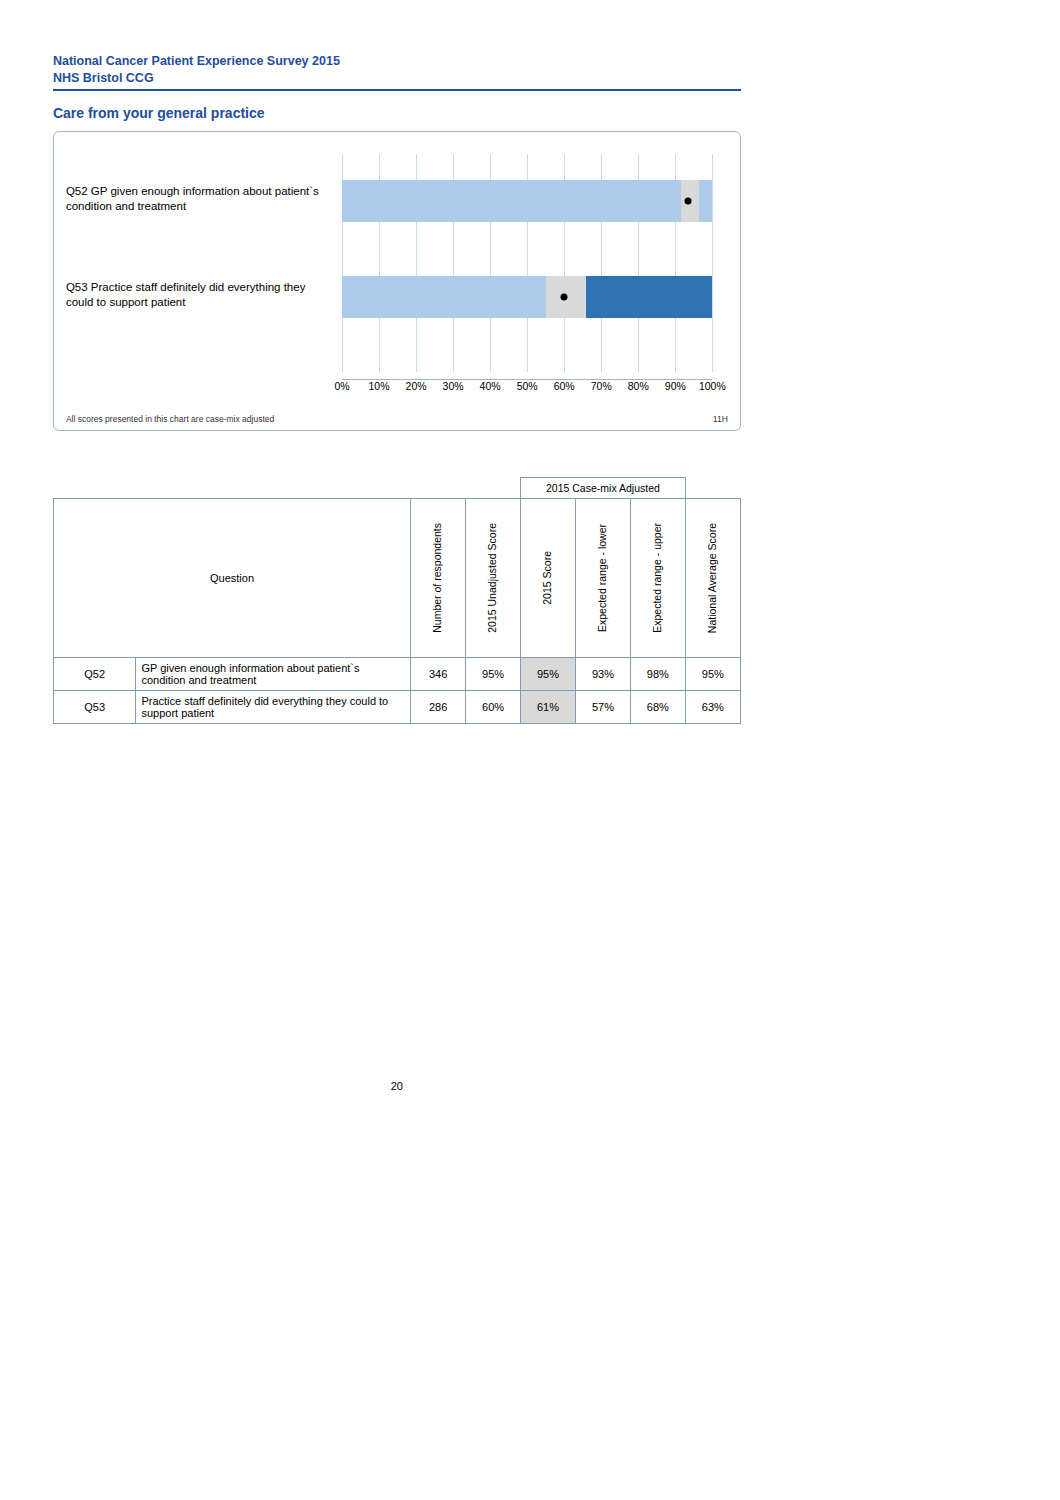National Cancer Patient Experience Survey 2015
NHS Bristol CCG
Care from your general practice
Q52 GP given enough information about patient`s condition and treatment
Q53 Practice staff definitely did everything they could to support patient
0% 10% 20% 30% 40% 50% 60% 70% 80% 90% 100%
All scores presented in this chart are case-mix adjusted
11H
| | 2015 Case-mix Adjusted | |
| --- | --- | --- |
| Question | Number of respondents | 2015 Unadjusted Score | 2015 Score | Expected range - lower | Expected range - upper | National Average Score |
| Q52 | GP given enough information about patient`s condition and treatment | 346 | 95% | 95% | 93% | 98% | 95% |
| Q53 | Practice staff definitely did everything they could to support patient | 286 | 60% | 61% | 57% | 68% | 63% |
20